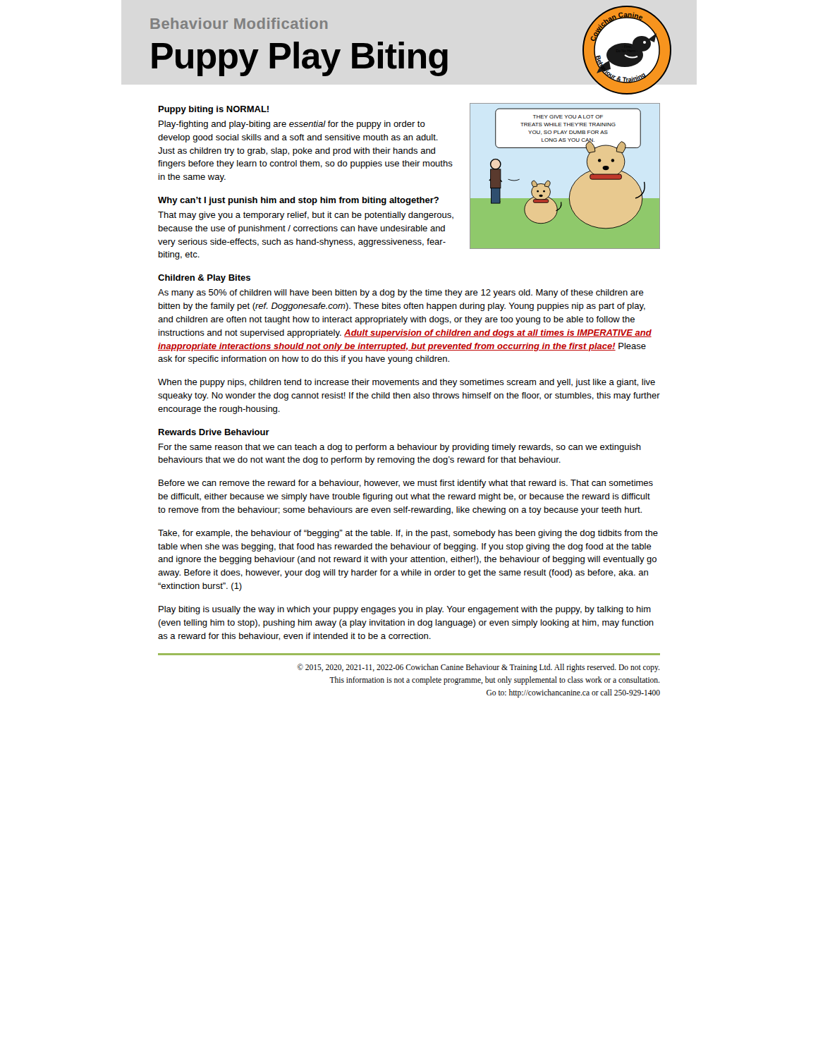Behaviour Modification
Puppy Play Biting
Cowichan Canine Behaviour & Training Cowichan Canine Behaviour & Training - First, Do No Harm -
Cartoon of an adult dog talking to a puppy THEY GIVE YOU A LOT OF TREATS WHILE THEY'RE TRAINING YOU, SO PLAY DUMB FOR AS LONG AS YOU CAN.
Puppy biting is NORMAL!
Play-fighting and play-biting are essential for the puppy in order to develop good social skills and a soft and sensitive mouth as an adult. Just as children try to grab, slap, poke and prod with their hands and fingers before they learn to control them, so do puppies use their mouths in the same way.
Why can’t I just punish him and stop him from biting altogether?
That may give you a temporary relief, but it can be potentially dangerous, because the use of punishment / corrections can have undesirable and very serious side-effects, such as hand-shyness, aggressiveness, fear-biting, etc.
Children & Play Bites
As many as 50% of children will have been bitten by a dog by the time they are 12 years old. Many of these children are bitten by the family pet (ref. Doggonesafe.com). These bites often happen during play. Young puppies nip as part of play, and children are often not taught how to interact appropriately with dogs, or they are too young to be able to follow the instructions and not supervised appropriately. Adult supervision of children and dogs at all times is IMPERATIVE and inappropriate interactions should not only be interrupted, but prevented from occurring in the first place! Please ask for specific information on how to do this if you have young children.
When the puppy nips, children tend to increase their movements and they sometimes scream and yell, just like a giant, live squeaky toy. No wonder the dog cannot resist! If the child then also throws himself on the floor, or stumbles, this may further encourage the rough-housing.
Rewards Drive Behaviour
For the same reason that we can teach a dog to perform a behaviour by providing timely rewards, so can we extinguish behaviours that we do not want the dog to perform by removing the dog’s reward for that behaviour.
Before we can remove the reward for a behaviour, however, we must first identify what that reward is. That can sometimes be difficult, either because we simply have trouble figuring out what the reward might be, or because the reward is difficult to remove from the behaviour; some behaviours are even self-rewarding, like chewing on a toy because your teeth hurt.
Take, for example, the behaviour of “begging” at the table. If, in the past, somebody has been giving the dog tidbits from the table when she was begging, that food has rewarded the behaviour of begging. If you stop giving the dog food at the table and ignore the begging behaviour (and not reward it with your attention, either!), the behaviour of begging will eventually go away. Before it does, however, your dog will try harder for a while in order to get the same result (food) as before, aka. an “extinction burst”. (1)
Play biting is usually the way in which your puppy engages you in play. Your engagement with the puppy, by talking to him (even telling him to stop), pushing him away (a play invitation in dog language) or even simply looking at him, may function as a reward for this behaviour, even if intended it to be a correction.
© 2015, 2020, 2021-11, 2022-06 Cowichan Canine Behaviour & Training Ltd. All rights reserved. Do not copy.
This information is not a complete programme, but only supplemental to class work or a consultation.
Go to: http://cowichancanine.ca or call 250-929-1400